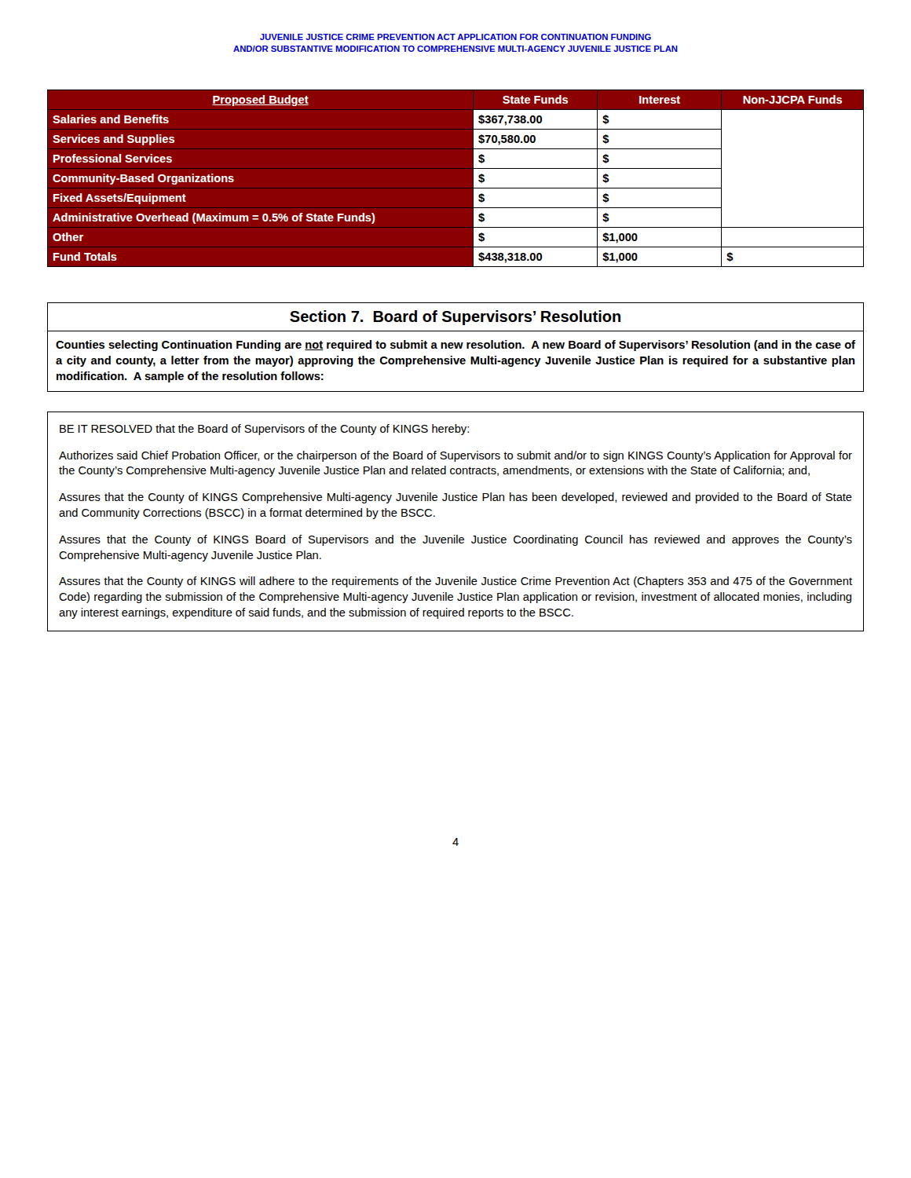JUVENILE JUSTICE CRIME PREVENTION ACT APPLICATION FOR CONTINUATION FUNDING
AND/OR SUBSTANTIVE MODIFICATION TO COMPREHENSIVE MULTI-AGENCY JUVENILE JUSTICE PLAN
| Proposed Budget | State Funds | Interest | Non-JJCPA Funds |
| --- | --- | --- | --- |
| Salaries and Benefits | $367,738.00 | $ | |
| Services and Supplies | $70,580.00 | $ |
| Professional Services | $ | $ |
| Community-Based Organizations | $ | $ |
| Fixed Assets/Equipment | $ | $ |
| Administrative Overhead (Maximum = 0.5% of State Funds) | $ | $ |
| Other | $ | $1,000 | |
| Fund Totals | $438,318.00 | $1,000 | $ |
Section 7. Board of Supervisors’ Resolution
Counties selecting Continuation Funding are not required to submit a new resolution. A new Board of Supervisors’ Resolution (and in the case of a city and county, a letter from the mayor) approving the Comprehensive Multi-agency Juvenile Justice Plan is required for a substantive plan modification. A sample of the resolution follows:
BE IT RESOLVED that the Board of Supervisors of the County of KINGS hereby:
Authorizes said Chief Probation Officer, or the chairperson of the Board of Supervisors to submit and/or to sign KINGS County’s Application for Approval for the County’s Comprehensive Multi-agency Juvenile Justice Plan and related contracts, amendments, or extensions with the State of California; and,
Assures that the County of KINGS Comprehensive Multi-agency Juvenile Justice Plan has been developed, reviewed and provided to the Board of State and Community Corrections (BSCC) in a format determined by the BSCC.
Assures that the County of KINGS Board of Supervisors and the Juvenile Justice Coordinating Council has reviewed and approves the County’s Comprehensive Multi-agency Juvenile Justice Plan.
Assures that the County of KINGS will adhere to the requirements of the Juvenile Justice Crime Prevention Act (Chapters 353 and 475 of the Government Code) regarding the submission of the Comprehensive Multi-agency Juvenile Justice Plan application or revision, investment of allocated monies, including any interest earnings, expenditure of said funds, and the submission of required reports to the BSCC.
4